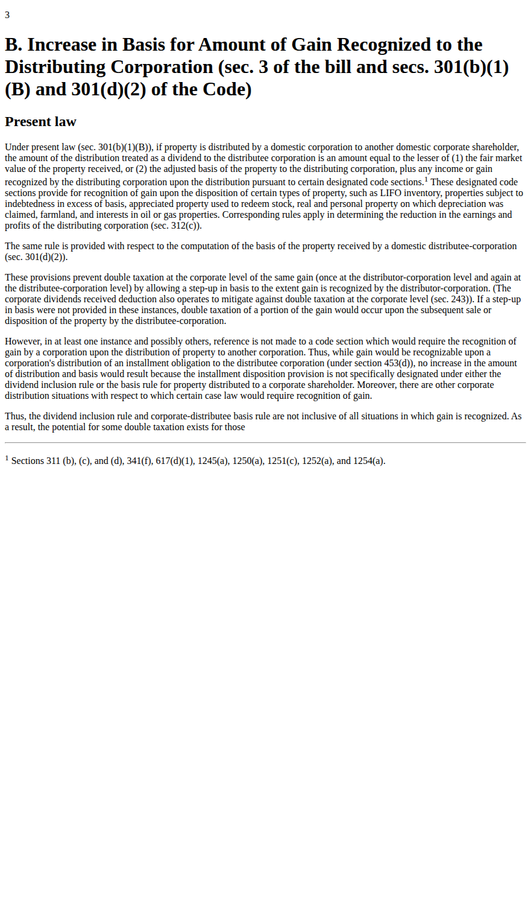3
B. Increase in Basis for Amount of Gain Recognized to the Distributing Corporation (sec. 3 of the bill and secs. 301(b)(1)(B) and 301(d)(2) of the Code)
Present law
Under present law (sec. 301(b)(1)(B)), if property is distributed by a domestic corporation to another domestic corporate shareholder, the amount of the distribution treated as a dividend to the distributee corporation is an amount equal to the lesser of (1) the fair market value of the property received, or (2) the adjusted basis of the property to the distributing corporation, plus any income or gain recognized by the distributing corporation upon the distribution pursuant to certain designated code sections.1 These designated code sections provide for recognition of gain upon the disposition of certain types of property, such as LIFO inventory, properties subject to indebtedness in excess of basis, appreciated property used to redeem stock, real and personal property on which depreciation was claimed, farmland, and interests in oil or gas properties. Corresponding rules apply in determining the reduction in the earnings and profits of the distributing corporation (sec. 312(c)).
The same rule is provided with respect to the computation of the basis of the property received by a domestic distributee-corporation (sec. 301(d)(2)).
These provisions prevent double taxation at the corporate level of the same gain (once at the distributor-corporation level and again at the distributee-corporation level) by allowing a step-up in basis to the extent gain is recognized by the distributor-corporation. (The corporate dividends received deduction also operates to mitigate against double taxation at the corporate level (sec. 243)). If a step-up in basis were not provided in these instances, double taxation of a portion of the gain would occur upon the subsequent sale or disposition of the property by the distributee-corporation.
However, in at least one instance and possibly others, reference is not made to a code section which would require the recognition of gain by a corporation upon the distribution of property to another corporation. Thus, while gain would be recognizable upon a corporation's distribution of an installment obligation to the distributee corporation (under section 453(d)), no increase in the amount of distribution and basis would result because the installment disposition provision is not specifically designated under either the dividend inclusion rule or the basis rule for property distributed to a corporate shareholder. Moreover, there are other corporate distribution situations with respect to which certain case law would require recognition of gain.
Thus, the dividend inclusion rule and corporate-distributee basis rule are not inclusive of all situations in which gain is recognized. As a result, the potential for some double taxation exists for those
1 Sections 311 (b), (c), and (d), 341(f), 617(d)(1), 1245(a), 1250(a), 1251(c), 1252(a), and 1254(a).